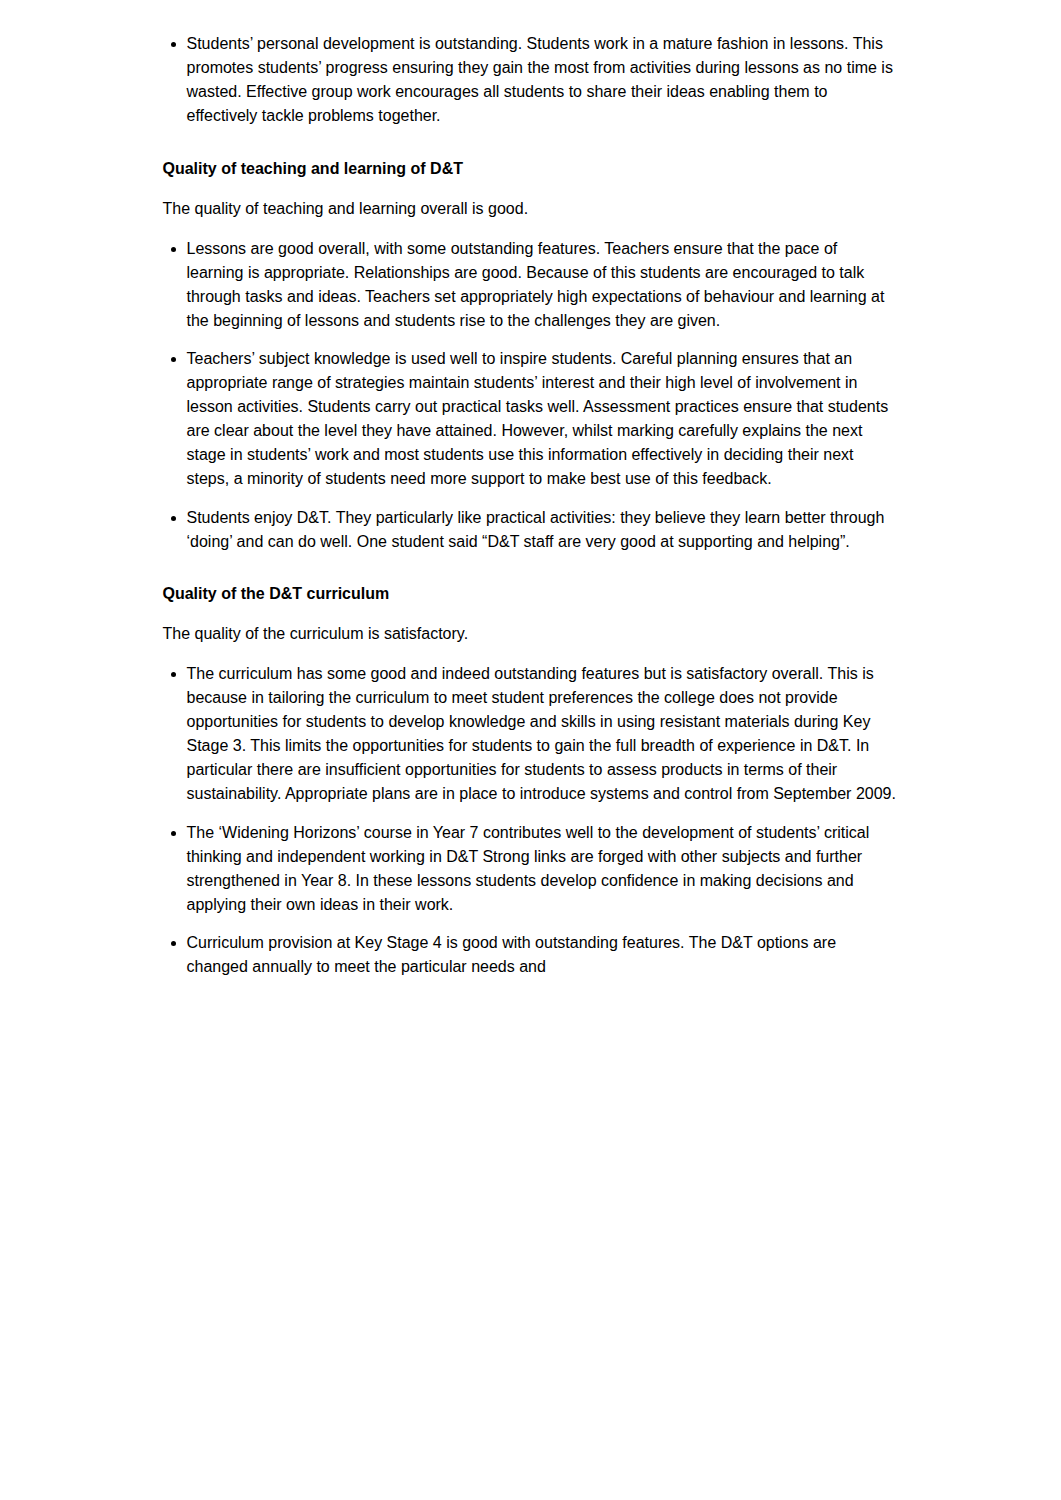Students’ personal development is outstanding. Students work in a mature fashion in lessons. This promotes students’ progress ensuring they gain the most from activities during lessons as no time is wasted. Effective group work encourages all students to share their ideas enabling them to effectively tackle problems together.
Quality of teaching and learning of D&T
The quality of teaching and learning overall is good.
Lessons are good overall, with some outstanding features. Teachers ensure that the pace of learning is appropriate. Relationships are good. Because of this students are encouraged to talk through tasks and ideas. Teachers set appropriately high expectations of behaviour and learning at the beginning of lessons and students rise to the challenges they are given.
Teachers’ subject knowledge is used well to inspire students. Careful planning ensures that an appropriate range of strategies maintain students’ interest and their high level of involvement in lesson activities. Students carry out practical tasks well. Assessment practices ensure that students are clear about the level they have attained. However, whilst marking carefully explains the next stage in students’ work and most students use this information effectively in deciding their next steps, a minority of students need more support to make best use of this feedback.
Students enjoy D&T. They particularly like practical activities: they believe they learn better through ‘doing’ and can do well. One student said “D&T staff are very good at supporting and helping”.
Quality of the D&T curriculum
The quality of the curriculum is satisfactory.
The curriculum has some good and indeed outstanding features but is satisfactory overall. This is because in tailoring the curriculum to meet student preferences the college does not provide opportunities for students to develop knowledge and skills in using resistant materials during Key Stage 3. This limits the opportunities for students to gain the full breadth of experience in D&T. In particular there are insufficient opportunities for students to assess products in terms of their sustainability. Appropriate plans are in place to introduce systems and control from September 2009.
The ‘Widening Horizons’ course in Year 7 contributes well to the development of students’ critical thinking and independent working in D&T Strong links are forged with other subjects and further strengthened in Year 8. In these lessons students develop confidence in making decisions and applying their own ideas in their work.
Curriculum provision at Key Stage 4 is good with outstanding features. The D&T options are changed annually to meet the particular needs and